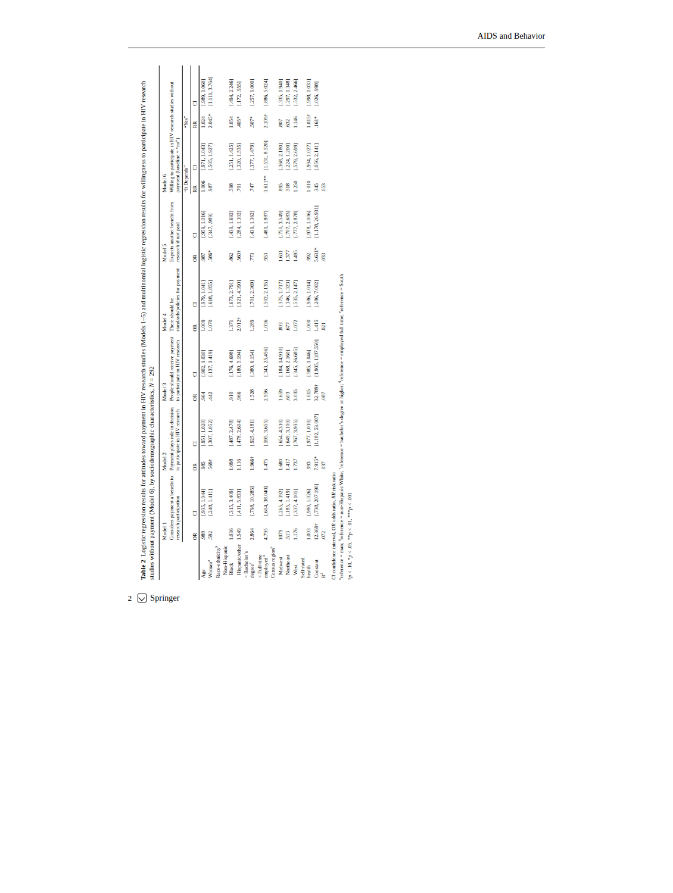AIDS and Behavior
Table 2 Logistic regression results for attitudes toward payment in HIV research studies (Models 1–5) and multinomial logistic regression results for willingness to participate in HIV research studies without payment (Model 6), by sociodemographic characteristics, N = 292
| | Model 1 | Model 2 | Model 3 | Model 4 | Model 5 | Model 6 |
| --- | --- | --- | --- | --- | --- | --- |
| | Considers payment a benefit to research participation | Payment plays role in decision to participate in HIV research | People should receive payment to participate in HIV research | There should be standards/policies for payment | Expects another benefit from research if not paid | Willing to participate in HIV research studies without payment (baseline = “no”) |
| | | | | | | “It Depends” | “Yes” |
| | OR | CI | OR | CI | OR | CI | OR | CI | OR | CI | RR | CI | RR | CI |
| Age | .988 | [.935, 1.044] | .985 | [.951, 1.020] | .964 | [.902, 1.030] | 1.009 | [.979, 1.041] | .987 | [.959, 1.016] | 1.006 | [.971, 1.043] | 1.024 | [.989, 1.060] |
| Woman a | .592 | [.248, 1.411] | .569 † | [.307, 1.052] | .442 | [.137, 1.419] | 1.070 | [.618, 1.855] | .586* | [.347, .989] | .987 | [.505, 1.927] | 2.045* | [1.111, 3.764] |
| Race-ethnicity b | | | | | | | | | | | | | | |
| Non-Hispanic Black | 1.036 | [.315, 3.409] | 1.098 | [.487, 2.478] | .910 | [.176, 4.698] | 1.371 | [.673, 2.791] | .862 | [.439, 1.692] | .598 | [.251, 1.425] | 1.054 | [.494, 2.246] |
| Hispanic/other | 1.549 | [.411, 5.833] | 1.116 | [.478, 2.604] | .966 | [.180, 5.194] | 2.012 † | [.921, 4.390] | .560 † | [.284, 1.102] | .701 | [.320, 1.535] | .405* | [.172, .955] |
| < Bachelor’s degree c | 2.864 | [.798, 10.285] | 1.966 † | [.925, 4.181] | 1.528 | [.380, 6.154] | 1.289 | [.701, 2.369] | .773 | [.439, 1.362] | .747 | [.377, 1.479] | .507* | [.257, 1.000] |
| < Full-time employed d | 4.795 | [.604, 38.040] | 1.475 | [.595, 3.655] | 2.956 | [.343, 25.456] | 1.036 | [.502, 2.135] | .953 | [.481, 1.887] | 3.611** | [1.531, 8.520] | 2.109 † | [.886, 5.024] |
| Census region e | | | | | | | | | | | | | | |
| Midwest | 1079 | [.265, 4.392] | 1.680 | [.654, 4.310] | 1.659 | [.184, 14.910] | .803 | [.375, 1.717] | 1.631 | [.750, 3.549] | .895 | [.368, 2.180] | .807 | [.335, 1.940] |
| Northeast | .513 | [.185, 1.419] | 1.417 | [.649, 3.100] | .603 | [.168, 2.160] | .677 | [.346, 1.323] | 1.377 | [.707, 2.683] | .518 | [.224, 1.200] | .632 | [.297, 1.348] |
| West | 1.176 | [.337, 4.101] | 1.737 | [.767, 3.935] | 3.035 | [.345, 26.685] | 1.072 | [.535, 2.147] | 1.495 | [.777, 2.878] | 1.250 | [.579, 2.699] | 1.146 | [.532, 2.466] |
| Self-rated health | 1.003 | [.980, 1.026] | .993 | [.977, 1.010] | 1.015 | [.985, 1.046] | 1.000 | [.986, 1.014] | .992 | [.978, 1.006] | 1.010 | [.994, 1.027] | 1.015 † | [.998, 1.031] |
| Constant | 12.369 † | [.738, 207.190] | 7.915* | [1.182, 53.007] | 32.789 † | [1.905, 1187.550] | 1.415 | [.286, 7.002] | 5.631* | [1.178, 26.931] | .345 | [.056, 2.141] | .161* | [.026, .998] |
| R 2 | .072 | | .037 | | .087 | | .021 | | .033 | | .053 | | | |
CI confidence interval, OR odds ratio, RR risk ratio
areference = man; breference = non-Hispanic White; creference = bachelor’s degree or higher; dreference = employed full time; ereference = South
†p < .10, *p < .05, **p < .01, ***p < .001
2 Springer